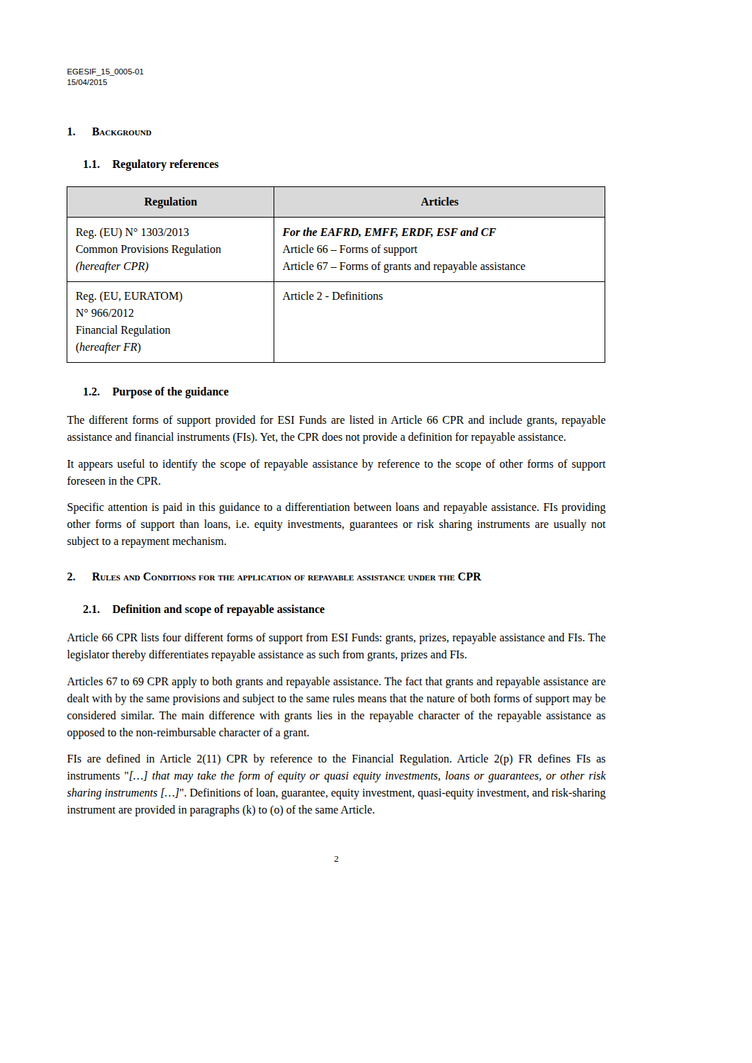EGESIF_15_0005-01
15/04/2015
1. Background
1.1. Regulatory references
| Regulation | Articles |
| --- | --- |
| Reg. (EU) N° 1303/2013 Common Provisions Regulation (hereafter CPR) | For the EAFRD, EMFF, ERDF, ESF and CF Article 66 – Forms of support Article 67 – Forms of grants and repayable assistance |
| Reg. (EU, EURATOM) N° 966/2012 Financial Regulation ( hereafter FR ) | Article 2 - Definitions |
1.2. Purpose of the guidance
The different forms of support provided for ESI Funds are listed in Article 66 CPR and include grants, repayable assistance and financial instruments (FIs). Yet, the CPR does not provide a definition for repayable assistance.
It appears useful to identify the scope of repayable assistance by reference to the scope of other forms of support foreseen in the CPR.
Specific attention is paid in this guidance to a differentiation between loans and repayable assistance. FIs providing other forms of support than loans, i.e. equity investments, guarantees or risk sharing instruments are usually not subject to a repayment mechanism.
2. Rules and Conditions for the application of repayable assistance under the CPR
2.1. Definition and scope of repayable assistance
Article 66 CPR lists four different forms of support from ESI Funds: grants, prizes, repayable assistance and FIs. The legislator thereby differentiates repayable assistance as such from grants, prizes and FIs.
Articles 67 to 69 CPR apply to both grants and repayable assistance. The fact that grants and repayable assistance are dealt with by the same provisions and subject to the same rules means that the nature of both forms of support may be considered similar. The main difference with grants lies in the repayable character of the repayable assistance as opposed to the non-reimbursable character of a grant.
FIs are defined in Article 2(11) CPR by reference to the Financial Regulation. Article 2(p) FR defines FIs as instruments "[…] that may take the form of equity or quasi equity investments, loans or guarantees, or other risk sharing instruments […]". Definitions of loan, guarantee, equity investment, quasi-equity investment, and risk-sharing instrument are provided in paragraphs (k) to (o) of the same Article.
2